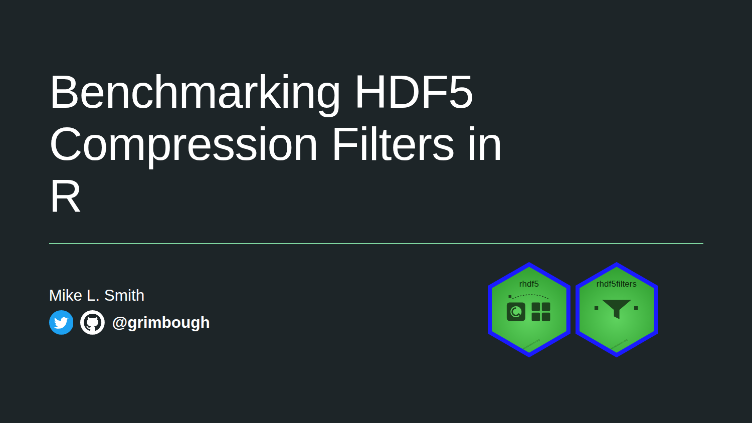Benchmarking HDF5 Compression Filters in R
Mike L. Smith
@grimbough
rhdf5
www.bioconductor.org
rhdf5filters
www.bioconductor.org